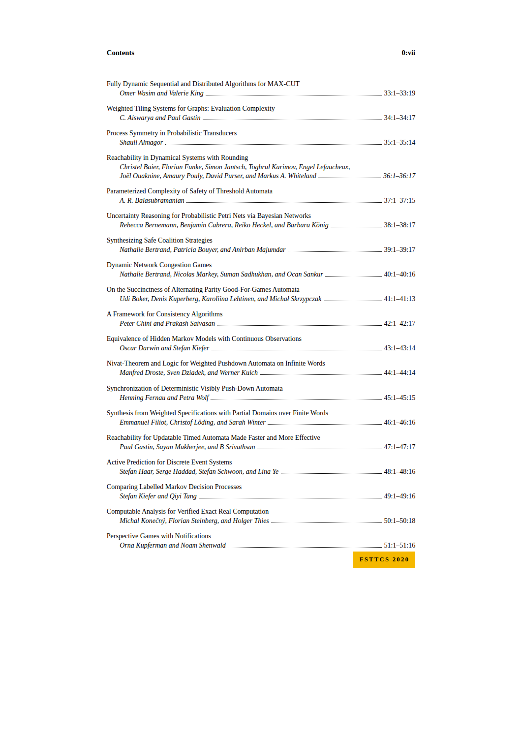Contents 0:vii
Fully Dynamic Sequential and Distributed Algorithms for MAX-CUT
Omer Wasim and Valerie King 33:1–33:19
Weighted Tiling Systems for Graphs: Evaluation Complexity
C. Aiswarya and Paul Gastin 34:1–34:17
Process Symmetry in Probabilistic Transducers
Shaull Almagor 35:1–35:14
Reachability in Dynamical Systems with Rounding
Christel Baier, Florian Funke, Simon Jantsch, Toghrul Karimov, Engel Lefaucheux,
Joël Ouaknine, Amaury Pouly, David Purser, and Markus A. Whiteland 36:1–36:17
Parameterized Complexity of Safety of Threshold Automata
A. R. Balasubramanian 37:1–37:15
Uncertainty Reasoning for Probabilistic Petri Nets via Bayesian Networks
Rebecca Bernemann, Benjamin Cabrera, Reiko Heckel, and Barbara König 38:1–38:17
Synthesizing Safe Coalition Strategies
Nathalie Bertrand, Patricia Bouyer, and Anirban Majumdar 39:1–39:17
Dynamic Network Congestion Games
Nathalie Bertrand, Nicolas Markey, Suman Sadhukhan, and Ocan Sankur 40:1–40:16
On the Succinctness of Alternating Parity Good-For-Games Automata
Udi Boker, Denis Kuperberg, Karoliina Lehtinen, and Michał Skrzypczak 41:1–41:13
A Framework for Consistency Algorithms
Peter Chini and Prakash Saivasan 42:1–42:17
Equivalence of Hidden Markov Models with Continuous Observations
Oscar Darwin and Stefan Kiefer 43:1–43:14
Nivat-Theorem and Logic for Weighted Pushdown Automata on Infinite Words
Manfred Droste, Sven Dziadek, and Werner Kuich 44:1–44:14
Synchronization of Deterministic Visibly Push-Down Automata
Henning Fernau and Petra Wolf 45:1–45:15
Synthesis from Weighted Specifications with Partial Domains over Finite Words
Emmanuel Filiot, Christof Löding, and Sarah Winter 46:1–46:16
Reachability for Updatable Timed Automata Made Faster and More Effective
Paul Gastin, Sayan Mukherjee, and B Srivathsan 47:1–47:17
Active Prediction for Discrete Event Systems
Stefan Haar, Serge Haddad, Stefan Schwoon, and Lina Ye 48:1–48:16
Comparing Labelled Markov Decision Processes
Stefan Kiefer and Qiyi Tang 49:1–49:16
Computable Analysis for Verified Exact Real Computation
Michal Konečný, Florian Steinberg, and Holger Thies 50:1–50:18
Perspective Games with Notifications
Orna Kupferman and Noam Shenwald 51:1–51:16
FSTTCS 2020